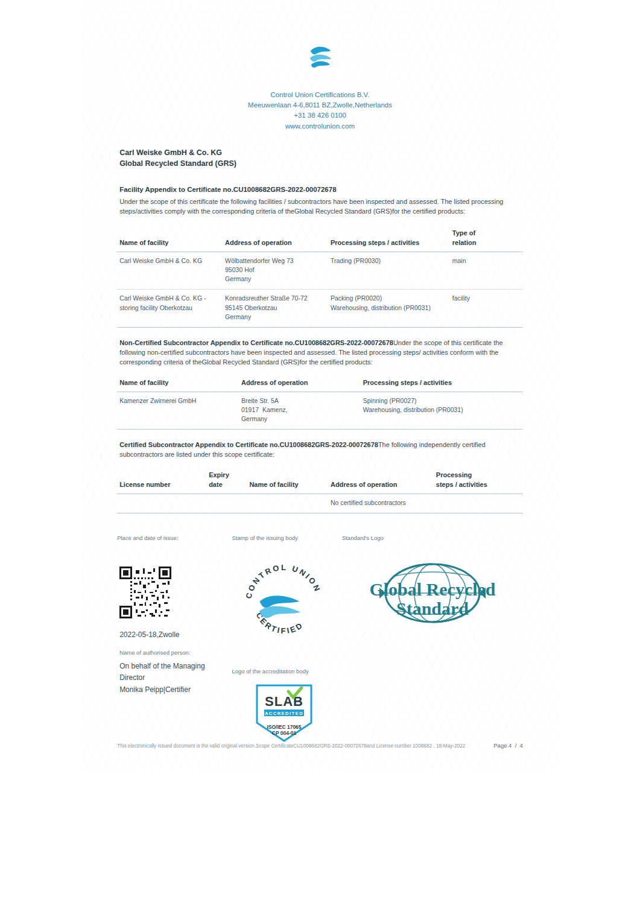Control Union Certifications B.V.
Meeuwenlaan 4-6,8011 BZ,Zwolle,Netherlands
+31 38 426 0100
www.controlunion.com
Carl Weiske GmbH & Co. KG Global Recycled Standard (GRS)
Facility Appendix to Certificate no.CU1008682GRS-2022-00072678
Under the scope of this certificate the following facilities / subcontractors have been inspected and assessed. The listed processing steps/activities comply with the corresponding criteria of theGlobal Recycled Standard (GRS)for the certified products:
| Name of facility | Address of operation | Processing steps / activities | Type of relation |
| --- | --- | --- | --- |
| Carl Weiske GmbH & Co. KG | Wölbattendorfer Weg 73 95030 Hof Germany | Trading (PR0030) | main |
| Carl Weiske GmbH & Co. KG - storing facility Oberkotzau | Konradsreuther Straße 70-72 95145 Oberkotzau Germany | Packing (PR0020) Warehousing, distribution (PR0031) | facility |
Non-Certified Subcontractor Appendix to Certificate no.CU1008682GRS-2022-00072678 Under the scope of this certificate the following non-certified subcontractors have been inspected and assessed. The listed processing steps/ activities conform with the corresponding criteria of theGlobal Recycled Standard (GRS)for the certified products:
| Name of facility | Address of operation | Processing steps / activities |
| --- | --- | --- |
| Kamenzer Zwirnerei GmbH | Breite Str. 5A 01917 Kamenz, Germany | Spinning (PR0027) Warehousing, distribution (PR0031) |
Certified Subcontractor Appendix to Certificate no.CU1008682GRS-2022-00072678 The following independently certified subcontractors are listed under this scope certificate:
| License number | Expiry date | Name of facility | Address of operation | Processing steps / activities |
| --- | --- | --- | --- | --- |
| | | | No certified subcontractors | |
Place and date of issue:
2022-05-18,Zwolle
Name of authorised person:
On behalf of the Managing Director
Monika Peipp|Certifier
Stamp of the issuing body
CONTROL UNION CERTIFIED
Logo of the accreditation body
SLAB ACCREDITED ISO/IEC 17065 CP 004-01
Standard's Logo
Global Recycled Standard
This electronically issued document is the valid original version.Scope CertificateCU1008682GRS-2022-00072678and License number 1008682 , 18-May-2022
Page 4 / 4